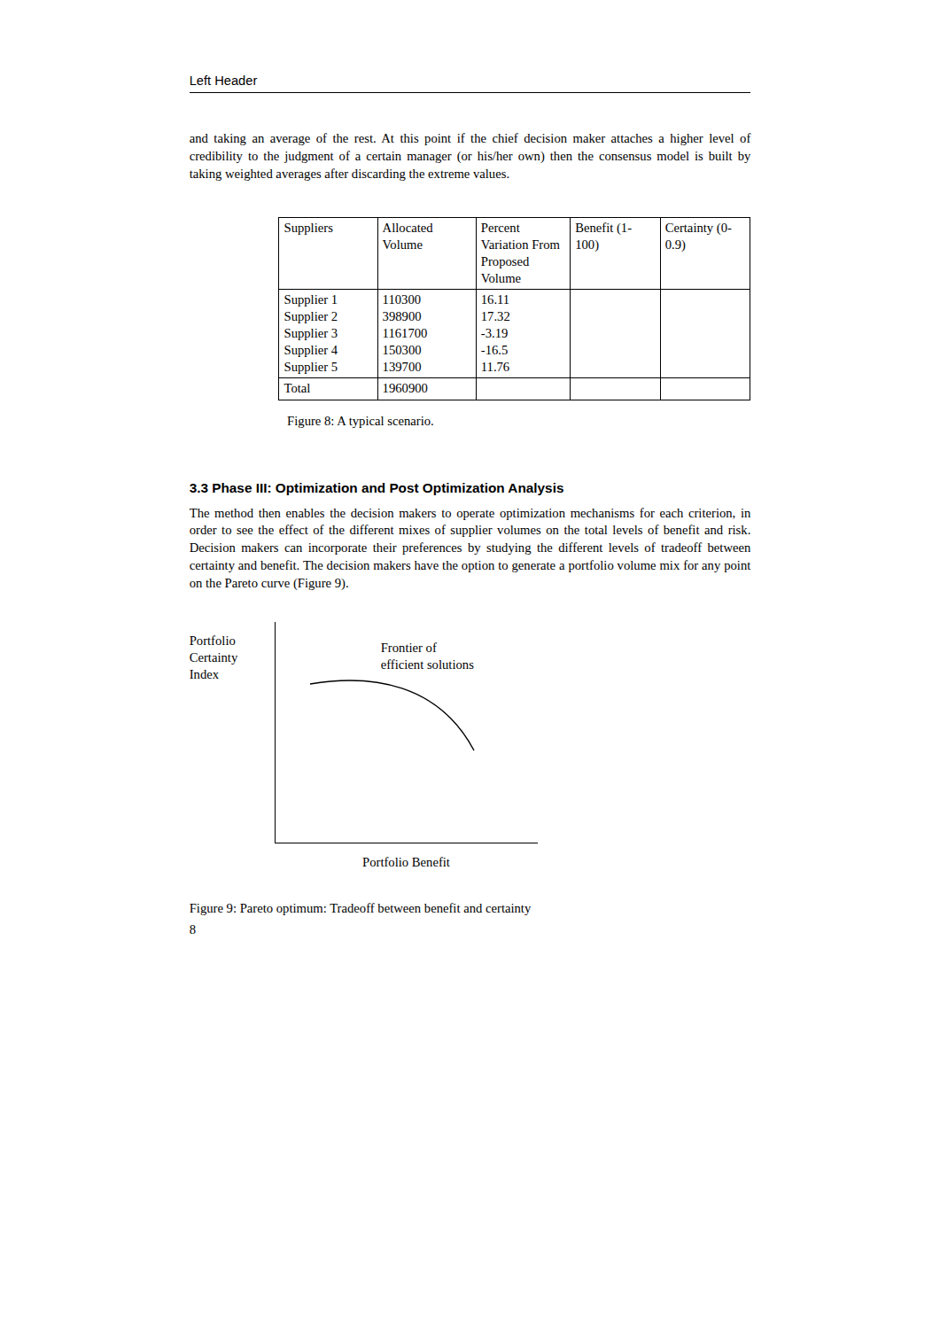Left Header
and taking an average of the rest. At this point if the chief decision maker attaches a higher level of credibility to the judgment of a certain manager (or his/her own) then the consensus model is built by taking weighted averages after discarding the extreme values.
| Suppliers | Allocated Volume | Percent Variation From Proposed Volume | Benefit (1-100) | Certainty (0-0.9) |
| Supplier 1 Supplier 2 Supplier 3 Supplier 4 Supplier 5 | 110300 398900 1161700 150300 139700 | 16.11 17.32 -3.19 -16.5 11.76 | | |
| Total | 1960900 | | | |
Figure 8: A typical scenario.
3.3 Phase III: Optimization and Post Optimization Analysis
The method then enables the decision makers to operate optimization mechanisms for each criterion, in order to see the effect of the different mixes of supplier volumes on the total levels of benefit and risk. Decision makers can incorporate their preferences by studying the different levels of tradeoff between certainty and benefit. The decision makers have the option to generate a portfolio volume mix for any point on the Pareto curve (Figure 9).
Portfolio
Certainty
Index
Frontier of
efficient solutions
Portfolio Benefit
Figure 9: Pareto optimum: Tradeoff between benefit and certainty
8